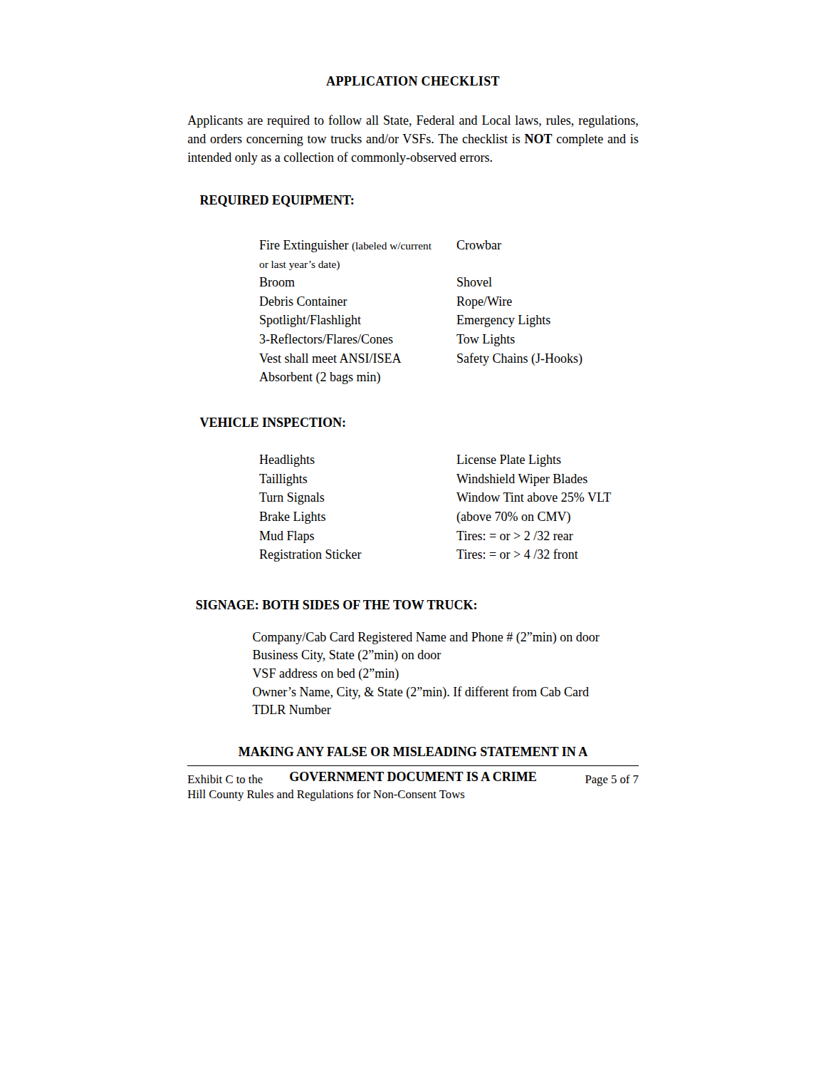APPLICATION CHECKLIST
Applicants are required to follow all State, Federal and Local laws, rules, regulations, and orders concerning tow trucks and/or VSFs. The checklist is NOT complete and is intended only as a collection of commonly-observed errors.
REQUIRED EQUIPMENT:
| Fire Extinguisher (labeled w/current or last year’s date) | Crowbar |
| Broom | Shovel |
| Debris Container | Rope/Wire |
| Spotlight/Flashlight | Emergency Lights |
| 3-Reflectors/Flares/Cones | Tow Lights |
| Vest shall meet ANSI/ISEA | Safety Chains (J-Hooks) |
| Absorbent (2 bags min) | |
VEHICLE INSPECTION:
| Headlights | License Plate Lights |
| Taillights | Windshield Wiper Blades |
| Turn Signals | Window Tint above 25% VLT |
| Brake Lights | (above 70% on CMV) |
| Mud Flaps | Tires: = or > 2 /32 rear |
| Registration Sticker | Tires: = or > 4 /32 front |
SIGNAGE: BOTH SIDES OF THE TOW TRUCK:
Company/Cab Card Registered Name and Phone # (2”min) on door
Business City, State (2”min) on door
VSF address on bed (2”min)
Owner’s Name, City, & State (2”min). If different from Cab Card
TDLR Number
MAKING ANY FALSE OR MISLEADING STATEMENT IN A
GOVERNMENT DOCUMENT IS A CRIME
Exhibit C to the
Hill County Rules and Regulations for Non-Consent Tows
Page 5 of 7